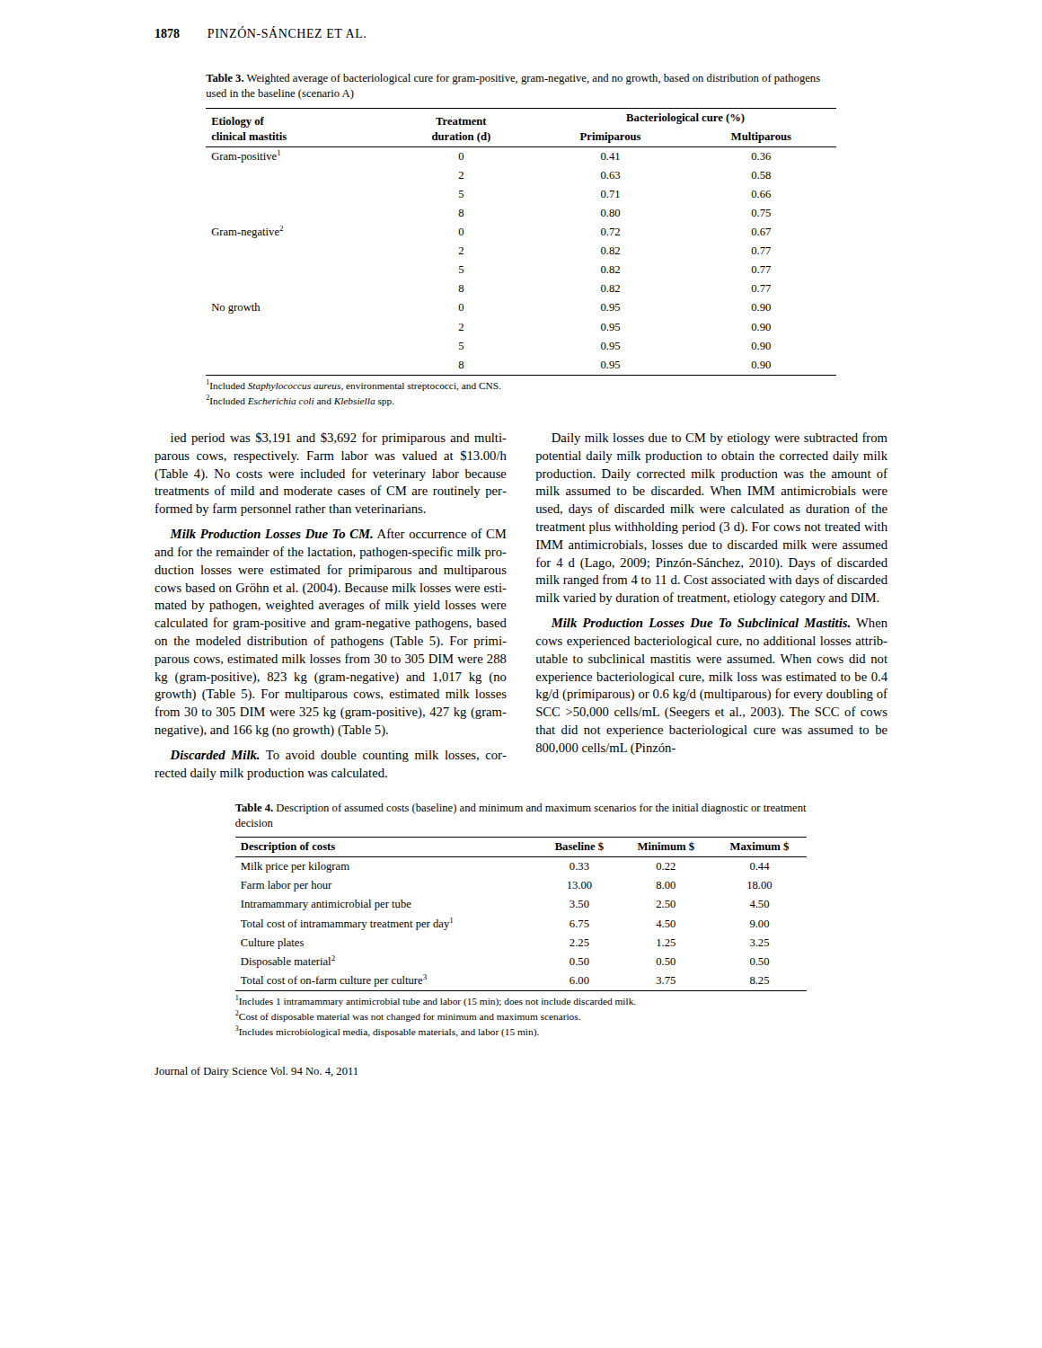1878 PINZÓN-SÁNCHEZ ET AL.
Table 3. Weighted average of bacteriological cure for gram-positive, gram-negative, and no growth, based on distribution of pathogens used in the baseline (scenario A)
| Etiology of clinical mastitis | Treatment duration (d) | Bacteriological cure (%) |
| --- | --- | --- |
| Primiparous | Multiparous |
| Gram-positive 1 | 0 | 0.41 | 0.36 |
| | 2 | 0.63 | 0.58 |
| | 5 | 0.71 | 0.66 |
| | 8 | 0.80 | 0.75 |
| Gram-negative 2 | 0 | 0.72 | 0.67 |
| | 2 | 0.82 | 0.77 |
| | 5 | 0.82 | 0.77 |
| | 8 | 0.82 | 0.77 |
| No growth | 0 | 0.95 | 0.90 |
| | 2 | 0.95 | 0.90 |
| | 5 | 0.95 | 0.90 |
| | 8 | 0.95 | 0.90 |
1Included Staphylococcus aureus, environmental streptococci, and CNS.
2Included Escherichia coli and Klebsiella spp.
ied period was $3,191 and $3,692 for primiparous and multiparous cows, respectively. Farm labor was valued at $13.00/h (Table 4). No costs were included for veterinary labor because treatments of mild and moderate cases of CM are routinely performed by farm personnel rather than veterinarians.
Milk Production Losses Due To CM. After occurrence of CM and for the remainder of the lactation, pathogen-specific milk production losses were estimated for primiparous and multiparous cows based on Gröhn et al. (2004). Because milk losses were estimated by pathogen, weighted averages of milk yield losses were calculated for gram-positive and gram-negative pathogens, based on the modeled distribution of pathogens (Table 5). For primiparous cows, estimated milk losses from 30 to 305 DIM were 288 kg (gram-positive), 823 kg (gram-negative) and 1,017 kg (no growth) (Table 5). For multiparous cows, estimated milk losses from 30 to 305 DIM were 325 kg (gram-positive), 427 kg (gram-negative), and 166 kg (no growth) (Table 5).
Discarded Milk. To avoid double counting milk losses, corrected daily milk production was calculated.
Daily milk losses due to CM by etiology were subtracted from potential daily milk production to obtain the corrected daily milk production. Daily corrected milk production was the amount of milk assumed to be discarded. When IMM antimicrobials were used, days of discarded milk were calculated as duration of the treatment plus withholding period (3 d). For cows not treated with IMM antimicrobials, losses due to discarded milk were assumed for 4 d (Lago, 2009; Pinzón-Sánchez, 2010). Days of discarded milk ranged from 4 to 11 d. Cost associated with days of discarded milk varied by duration of treatment, etiology category and DIM.
Milk Production Losses Due To Subclinical Mastitis. When cows experienced bacteriological cure, no additional losses attributable to subclinical mastitis were assumed. When cows did not experience bacteriological cure, milk loss was estimated to be 0.4 kg/d (primiparous) or 0.6 kg/d (multiparous) for every doubling of SCC >50,000 cells/mL (Seegers et al., 2003). The SCC of cows that did not experience bacteriological cure was assumed to be 800,000 cells/mL (Pinzón-
Table 4. Description of assumed costs (baseline) and minimum and maximum scenarios for the initial diagnostic or treatment decision
| Description of costs | Baseline $ | Minimum $ | Maximum $ |
| --- | --- | --- | --- |
| Milk price per kilogram | 0.33 | 0.22 | 0.44 |
| Farm labor per hour | 13.00 | 8.00 | 18.00 |
| Intramammary antimicrobial per tube | 3.50 | 2.50 | 4.50 |
| Total cost of intramammary treatment per day 1 | 6.75 | 4.50 | 9.00 |
| Culture plates | 2.25 | 1.25 | 3.25 |
| Disposable material 2 | 0.50 | 0.50 | 0.50 |
| Total cost of on-farm culture per culture 3 | 6.00 | 3.75 | 8.25 |
1Includes 1 intramammary antimicrobial tube and labor (15 min); does not include discarded milk.
2Cost of disposable material was not changed for minimum and maximum scenarios.
3Includes microbiological media, disposable materials, and labor (15 min).
Journal of Dairy Science Vol. 94 No. 4, 2011